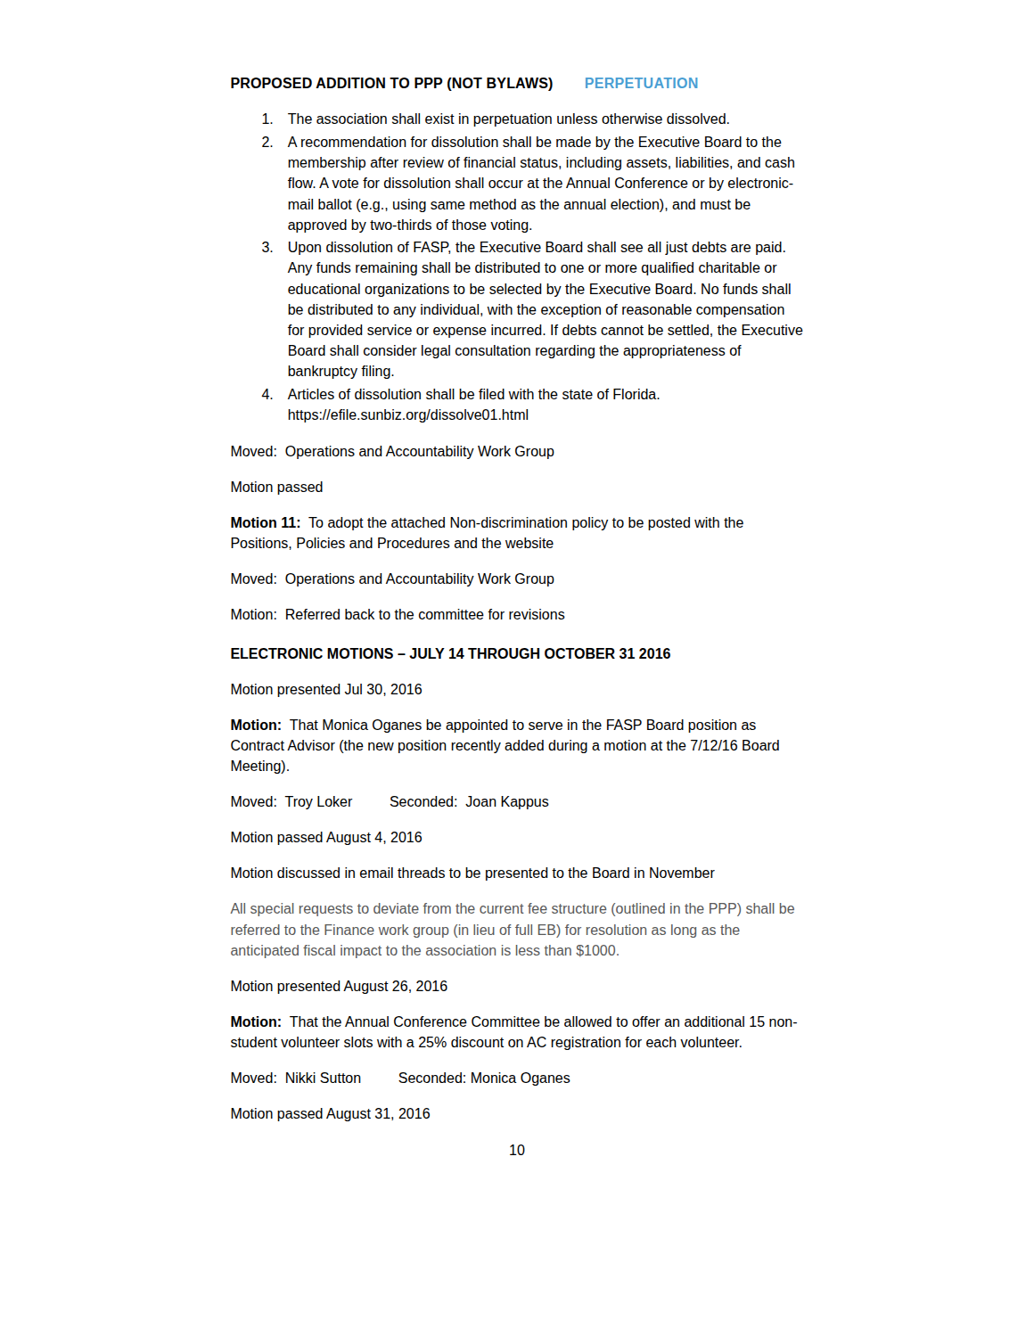PROPOSED ADDITION TO PPP (NOT BYLAWS)PERPETUATION
The association shall exist in perpetuation unless otherwise dissolved.
A recommendation for dissolution shall be made by the Executive Board to the membership after review of financial status, including assets, liabilities, and cash flow. A vote for dissolution shall occur at the Annual Conference or by electronic-mail ballot (e.g., using same method as the annual election), and must be approved by two-thirds of those voting.
Upon dissolution of FASP, the Executive Board shall see all just debts are paid. Any funds remaining shall be distributed to one or more qualified charitable or educational organizations to be selected by the Executive Board. No funds shall be distributed to any individual, with the exception of reasonable compensation for provided service or expense incurred. If debts cannot be settled, the Executive Board shall consider legal consultation regarding the appropriateness of bankruptcy filing.
Articles of dissolution shall be filed with the state of Florida.
https://efile.sunbiz.org/dissolve01.html
Moved: Operations and Accountability Work Group
Motion passed
Motion 11: To adopt the attached Non-discrimination policy to be posted with the Positions, Policies and Procedures and the website
Moved: Operations and Accountability Work Group
Motion: Referred back to the committee for revisions
ELECTRONIC MOTIONS – JULY 14 THROUGH OCTOBER 31 2016
Motion presented Jul 30, 2016
Motion: That Monica Oganes be appointed to serve in the FASP Board position as Contract Advisor (the new position recently added during a motion at the 7/12/16 Board Meeting).
Moved: Troy LokerSeconded: Joan Kappus
Motion passed August 4, 2016
Motion discussed in email threads to be presented to the Board in November
All special requests to deviate from the current fee structure (outlined in the PPP) shall be referred to the Finance work group (in lieu of full EB) for resolution as long as the anticipated fiscal impact to the association is less than $1000.
Motion presented August 26, 2016
Motion: That the Annual Conference Committee be allowed to offer an additional 15 non-student volunteer slots with a 25% discount on AC registration for each volunteer.
Moved: Nikki SuttonSeconded: Monica Oganes
Motion passed August 31, 2016
10